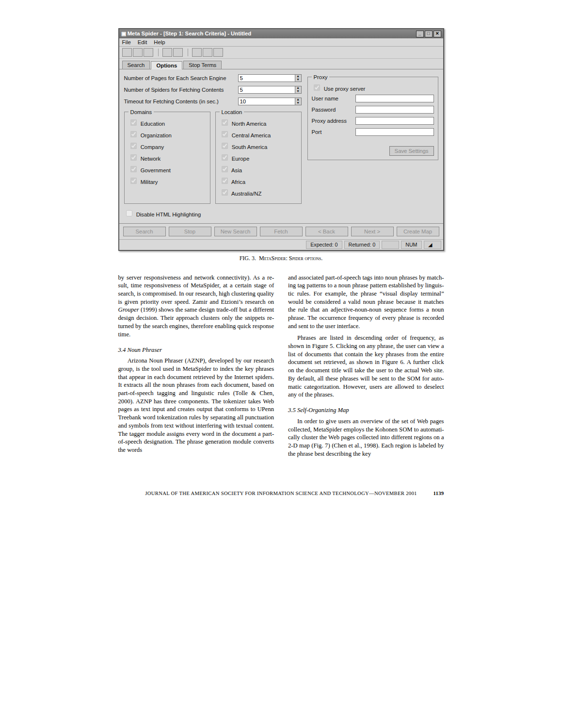▣ Meta Spider - [Step 1: Search Criteria] - Untitled _□✕
File Edit Help
Search Options Stop Terms
Number of Pages for Each Search Engine ▲▼
Number of Spiders for Fetching Contents ▲▼
Timeout for Fetching Contents (in sec.) ▲▼
Domains Education Organization Company Network Government Military Location North America Central America South America Europe Asia Africa Australia/NZ
Disable HTML Highlighting
Proxy Use proxy server
User name
Password
Proxy address
Port
Save Settings
Search Stop New Search Fetch < Back Next > Create Map
Expected: 0 Returned: 0 NUM ◢
FIG. 3. MetaSpider: Spider options.
by server responsiveness and network connectivity). As a result, time responsiveness of MetaSpider, at a certain stage of search, is compromised. In our research, high clustering quality is given priority over speed. Zamir and Etzioni’s research on Grouper (1999) shows the same design trade-off but a different design decision. Their approach clusters only the snippets returned by the search engines, therefore enabling quick response time.
3.4 Noun Phraser
Arizona Noun Phraser (AZNP), developed by our research group, is the tool used in MetaSpider to index the key phrases that appear in each document retrieved by the Internet spiders. It extracts all the noun phrases from each document, based on part-of-speech tagging and linguistic rules (Tolle & Chen, 2000). AZNP has three components. The tokenizer takes Web pages as text input and creates output that conforms to UPenn Treebank word tokenization rules by separating all punctuation and symbols from text without interfering with textual content. The tagger module assigns every word in the document a part-of-speech designation. The phrase generation module converts the words
and associated part-of-speech tags into noun phrases by matching tag patterns to a noun phrase pattern established by linguistic rules. For example, the phrase “visual display terminal” would be considered a valid noun phrase because it matches the rule that an adjective-noun-noun sequence forms a noun phrase. The occurrence frequency of every phrase is recorded and sent to the user interface.
Phrases are listed in descending order of frequency, as shown in Figure 5. Clicking on any phrase, the user can view a list of documents that contain the key phrases from the entire document set retrieved, as shown in Figure 6. A further click on the document title will take the user to the actual Web site. By default, all these phrases will be sent to the SOM for automatic categorization. However, users are allowed to deselect any of the phrases.
3.5 Self-Organizing Map
In order to give users an overview of the set of Web pages collected, MetaSpider employs the Kohonen SOM to automatically cluster the Web pages collected into different regions on a 2-D map (Fig. 7) (Chen et al., 1998). Each region is labeled by the phrase best describing the key
Journal of the American Society for Information Science and Technology—November 2001 1139